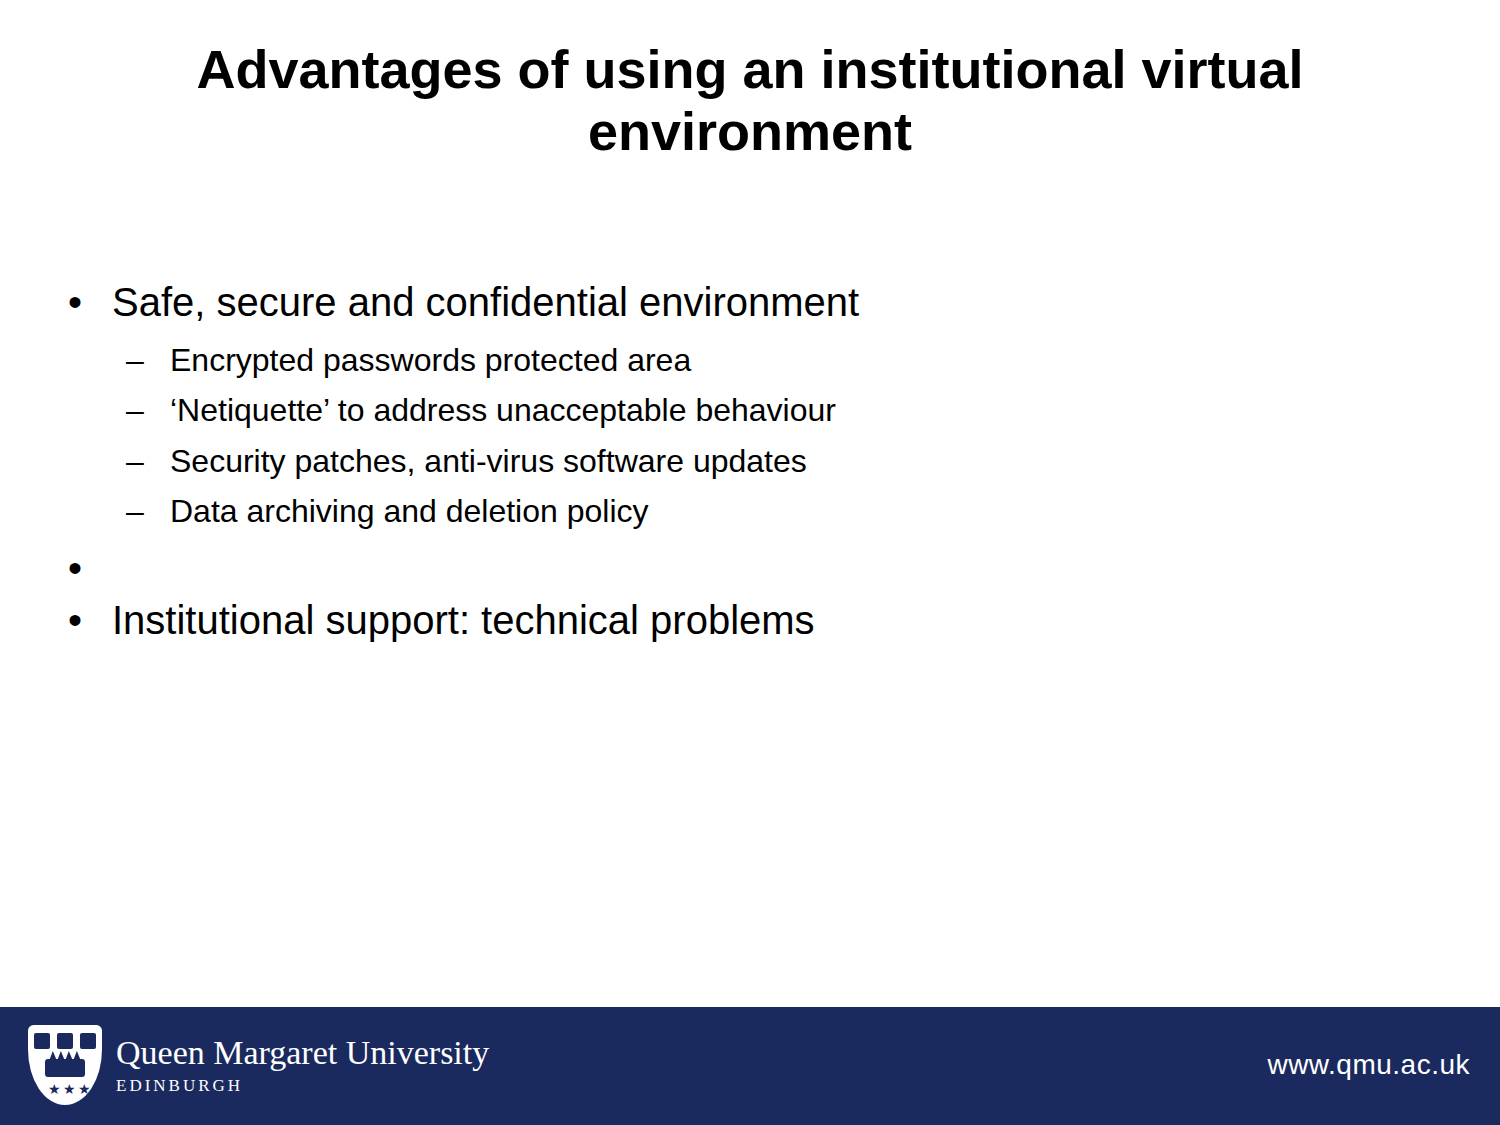Advantages of using an institutional virtual environment
Safe, secure and confidential environment
Encrypted passwords protected area
‘Netiquette’ to address unacceptable behaviour
Security patches, anti-virus software updates
Data archiving and deletion policy
Institutional support: technical problems
★★★
Queen Margaret University
EDINBURGH
www.qmu.ac.uk